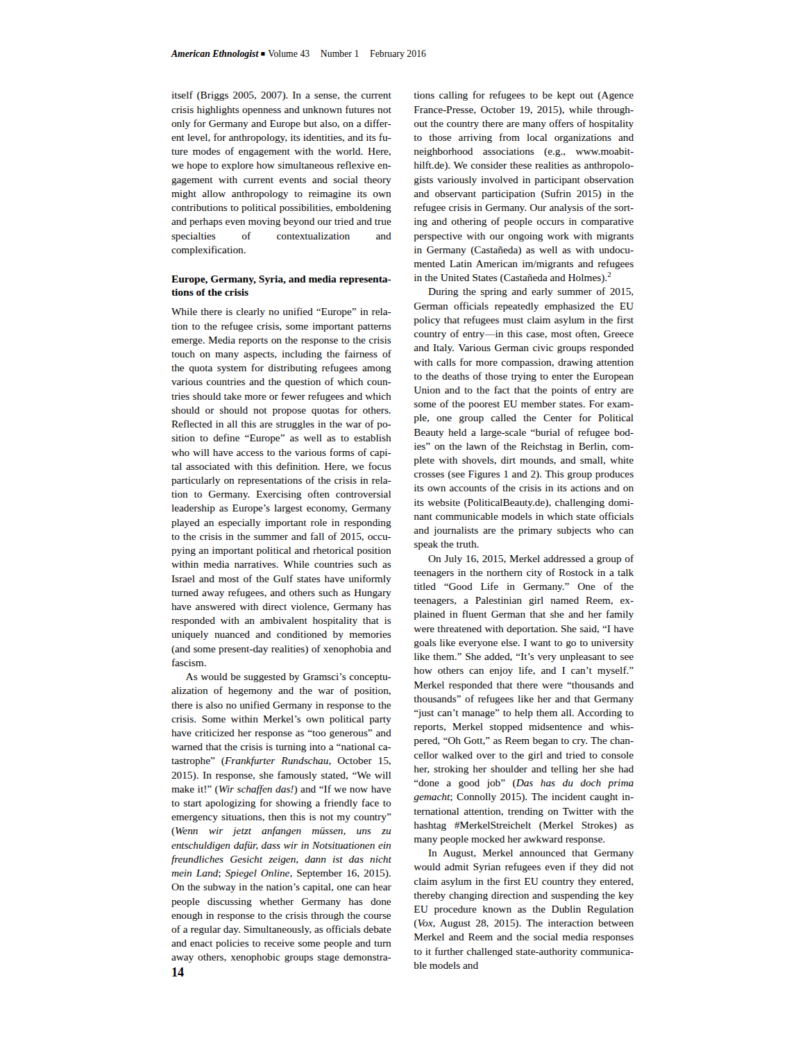American Ethnologist■Volume 43 Number 1 February 2016
itself (Briggs 2005, 2007). In a sense, the current crisis highlights openness and unknown futures not only for Germany and Europe but also, on a different level, for anthropology, its identities, and its future modes of engagement with the world. Here, we hope to explore how simultaneous reflexive engagement with current events and social theory might allow anthropology to reimagine its own contributions to political possibilities, emboldening and perhaps even moving beyond our tried and true specialties of contextualization and complexification.
Europe, Germany, Syria, and media representations of the crisis
While there is clearly no unified “Europe” in relation to the refugee crisis, some important patterns emerge. Media reports on the response to the crisis touch on many aspects, including the fairness of the quota system for distributing refugees among various countries and the question of which countries should take more or fewer refugees and which should or should not propose quotas for others. Reflected in all this are struggles in the war of position to define “Europe” as well as to establish who will have access to the various forms of capital associated with this definition. Here, we focus particularly on representations of the crisis in relation to Germany. Exercising often controversial leadership as Europe’s largest economy, Germany played an especially important role in responding to the crisis in the summer and fall of 2015, occupying an important political and rhetorical position within media narratives. While countries such as Israel and most of the Gulf states have uniformly turned away refugees, and others such as Hungary have answered with direct violence, Germany has responded with an ambivalent hospitality that is uniquely nuanced and conditioned by memories (and some present-day realities) of xenophobia and fascism.
As would be suggested by Gramsci’s conceptualization of hegemony and the war of position, there is also no unified Germany in response to the crisis. Some within Merkel’s own political party have criticized her response as “too generous” and warned that the crisis is turning into a “national catastrophe” (Frankfurter Rundschau, October 15, 2015). In response, she famously stated, “We will make it!” (Wir schaffen das!) and “If we now have to start apologizing for showing a friendly face to emergency situations, then this is not my country” (Wenn wir jetzt anfangen müssen, uns zu entschuldigen dafür, dass wir in Notsituationen ein freundliches Gesicht zeigen, dann ist das nicht mein Land; Spiegel Online, September 16, 2015). On the subway in the nation’s capital, one can hear people discussing whether Germany has done enough in response to the crisis through the course of a regular day. Simultaneously, as officials debate and enact policies to receive some people and turn away others, xenophobic groups stage demonstrations calling for refugees to be kept out (Agence France-Presse, October 19, 2015), while throughout the country there are many offers of hospitality to those arriving from local organizations and neighborhood associations (e.g., www.moabit-hilft.de). We consider these realities as anthropologists variously involved in participant observation and observant participation (Sufrin 2015) in the refugee crisis in Germany. Our analysis of the sorting and othering of people occurs in comparative perspective with our ongoing work with migrants in Germany (Castañeda) as well as with undocumented Latin American im/migrants and refugees in the United States (Castañeda and Holmes).2
During the spring and early summer of 2015, German officials repeatedly emphasized the EU policy that refugees must claim asylum in the first country of entry—in this case, most often, Greece and Italy. Various German civic groups responded with calls for more compassion, drawing attention to the deaths of those trying to enter the European Union and to the fact that the points of entry are some of the poorest EU member states. For example, one group called the Center for Political Beauty held a large-scale “burial of refugee bodies” on the lawn of the Reichstag in Berlin, complete with shovels, dirt mounds, and small, white crosses (see Figures 1 and 2). This group produces its own accounts of the crisis in its actions and on its website (PoliticalBeauty.de), challenging dominant communicable models in which state officials and journalists are the primary subjects who can speak the truth.
On July 16, 2015, Merkel addressed a group of teenagers in the northern city of Rostock in a talk titled “Good Life in Germany.” One of the teenagers, a Palestinian girl named Reem, explained in fluent German that she and her family were threatened with deportation. She said, “I have goals like everyone else. I want to go to university like them.” She added, “It’s very unpleasant to see how others can enjoy life, and I can’t myself.” Merkel responded that there were “thousands and thousands” of refugees like her and that Germany “just can’t manage” to help them all. According to reports, Merkel stopped midsentence and whispered, “Oh Gott,” as Reem began to cry. The chancellor walked over to the girl and tried to console her, stroking her shoulder and telling her she had “done a good job” (Das has du doch prima gemacht; Connolly 2015). The incident caught international attention, trending on Twitter with the hashtag #MerkelStreichelt (Merkel Strokes) as many people mocked her awkward response.
In August, Merkel announced that Germany would admit Syrian refugees even if they did not claim asylum in the first EU country they entered, thereby changing direction and suspending the key EU procedure known as the Dublin Regulation (Vox, August 28, 2015). The interaction between Merkel and Reem and the social media responses to it further challenged state-authority communicable models and
14